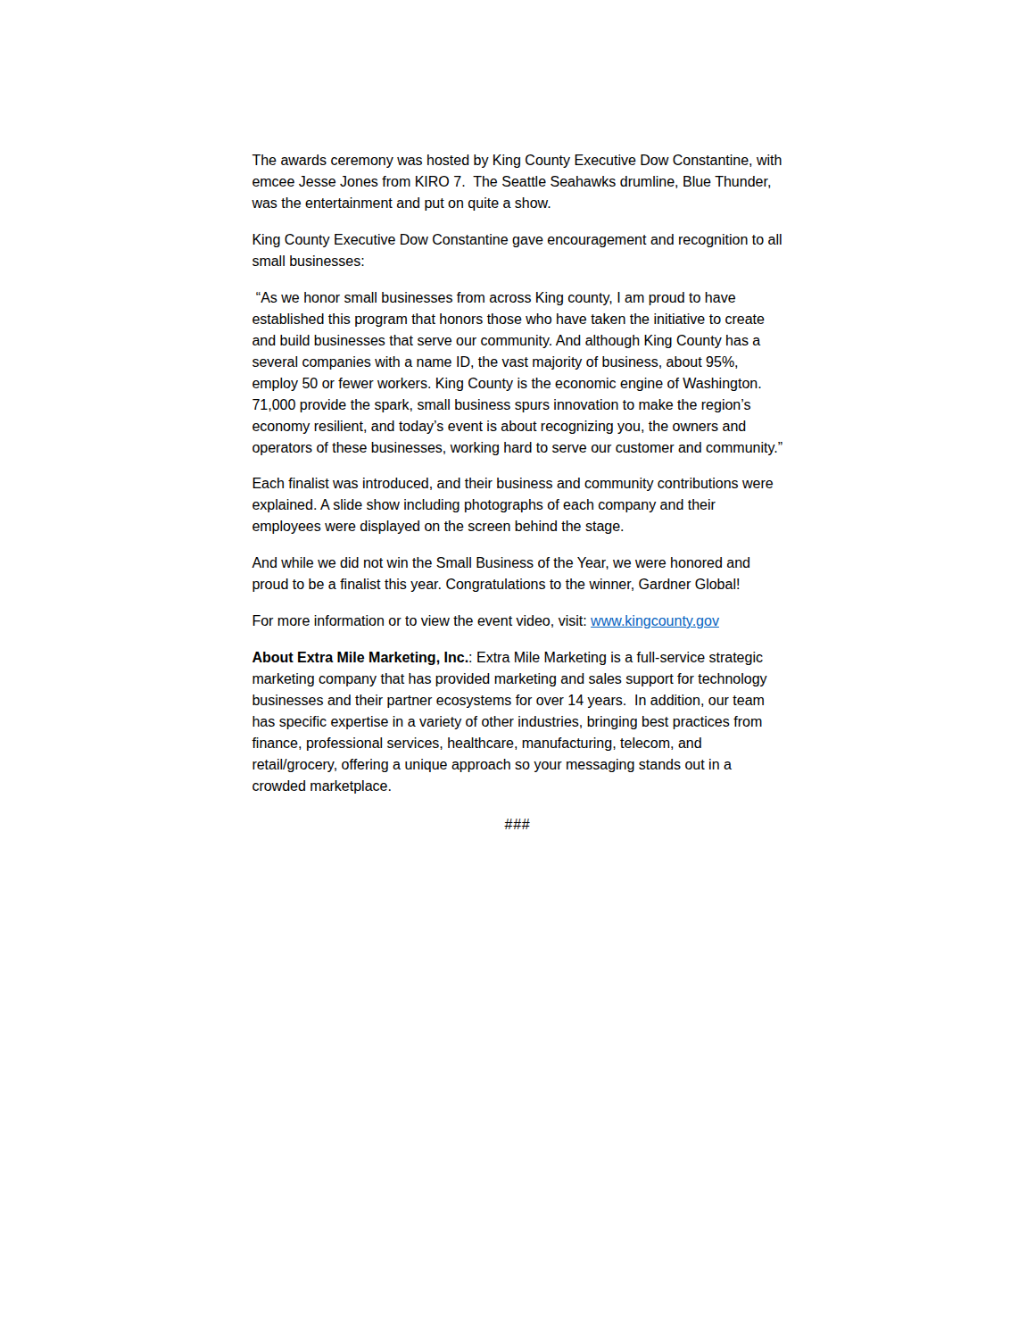The awards ceremony was hosted by King County Executive Dow Constantine, with emcee Jesse Jones from KIRO 7. The Seattle Seahawks drumline, Blue Thunder, was the entertainment and put on quite a show.
King County Executive Dow Constantine gave encouragement and recognition to all small businesses:
“As we honor small businesses from across King county, I am proud to have established this program that honors those who have taken the initiative to create and build businesses that serve our community. And although King County has a several companies with a name ID, the vast majority of business, about 95%, employ 50 or fewer workers. King County is the economic engine of Washington. 71,000 provide the spark, small business spurs innovation to make the region’s economy resilient, and today’s event is about recognizing you, the owners and operators of these businesses, working hard to serve our customer and community.”
Each finalist was introduced, and their business and community contributions were explained. A slide show including photographs of each company and their employees were displayed on the screen behind the stage.
And while we did not win the Small Business of the Year, we were honored and proud to be a finalist this year. Congratulations to the winner, Gardner Global!
For more information or to view the event video, visit: www.kingcounty.gov
About Extra Mile Marketing, Inc.: Extra Mile Marketing is a full-service strategic marketing company that has provided marketing and sales support for technology businesses and their partner ecosystems for over 14 years. In addition, our team has specific expertise in a variety of other industries, bringing best practices from finance, professional services, healthcare, manufacturing, telecom, and retail/grocery, offering a unique approach so your messaging stands out in a crowded marketplace.
###